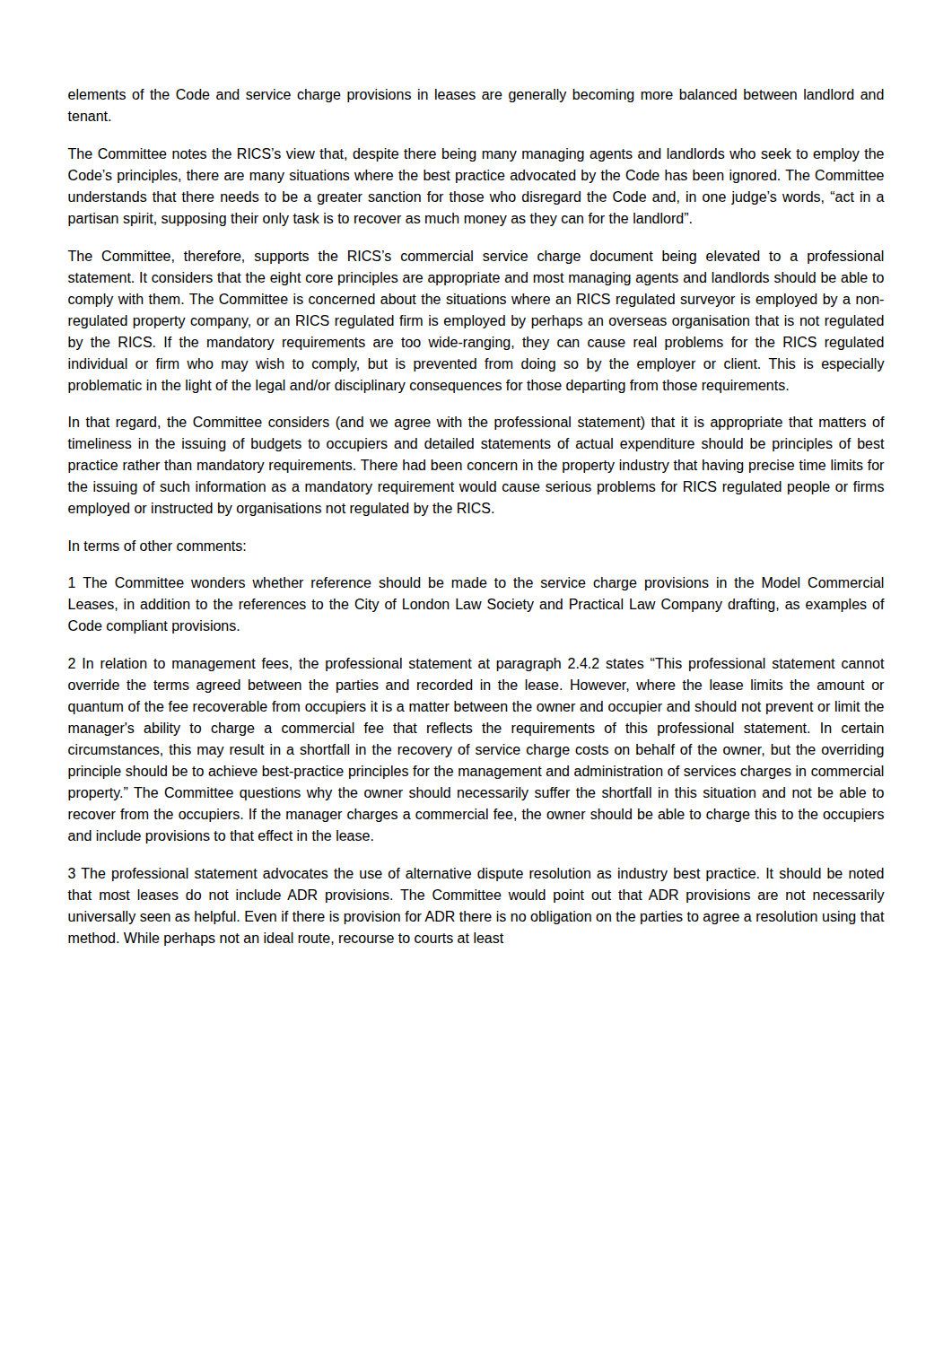elements of the Code and service charge provisions in leases are generally becoming more balanced between landlord and tenant.
The Committee notes the RICS’s view that, despite there being many managing agents and landlords who seek to employ the Code’s principles, there are many situations where the best practice advocated by the Code has been ignored. The Committee understands that there needs to be a greater sanction for those who disregard the Code and, in one judge’s words, “act in a partisan spirit, supposing their only task is to recover as much money as they can for the landlord”.
The Committee, therefore, supports the RICS’s commercial service charge document being elevated to a professional statement. It considers that the eight core principles are appropriate and most managing agents and landlords should be able to comply with them. The Committee is concerned about the situations where an RICS regulated surveyor is employed by a non-regulated property company, or an RICS regulated firm is employed by perhaps an overseas organisation that is not regulated by the RICS. If the mandatory requirements are too wide-ranging, they can cause real problems for the RICS regulated individual or firm who may wish to comply, but is prevented from doing so by the employer or client. This is especially problematic in the light of the legal and/or disciplinary consequences for those departing from those requirements.
In that regard, the Committee considers (and we agree with the professional statement) that it is appropriate that matters of timeliness in the issuing of budgets to occupiers and detailed statements of actual expenditure should be principles of best practice rather than mandatory requirements. There had been concern in the property industry that having precise time limits for the issuing of such information as a mandatory requirement would cause serious problems for RICS regulated people or firms employed or instructed by organisations not regulated by the RICS.
In terms of other comments:
1 The Committee wonders whether reference should be made to the service charge provisions in the Model Commercial Leases, in addition to the references to the City of London Law Society and Practical Law Company drafting, as examples of Code compliant provisions.
2 In relation to management fees, the professional statement at paragraph 2.4.2 states “This professional statement cannot override the terms agreed between the parties and recorded in the lease. However, where the lease limits the amount or quantum of the fee recoverable from occupiers it is a matter between the owner and occupier and should not prevent or limit the manager's ability to charge a commercial fee that reflects the requirements of this professional statement. In certain circumstances, this may result in a shortfall in the recovery of service charge costs on behalf of the owner, but the overriding principle should be to achieve best-practice principles for the management and administration of services charges in commercial property.” The Committee questions why the owner should necessarily suffer the shortfall in this situation and not be able to recover from the occupiers. If the manager charges a commercial fee, the owner should be able to charge this to the occupiers and include provisions to that effect in the lease.
3 The professional statement advocates the use of alternative dispute resolution as industry best practice. It should be noted that most leases do not include ADR provisions. The Committee would point out that ADR provisions are not necessarily universally seen as helpful. Even if there is provision for ADR there is no obligation on the parties to agree a resolution using that method. While perhaps not an ideal route, recourse to courts at least